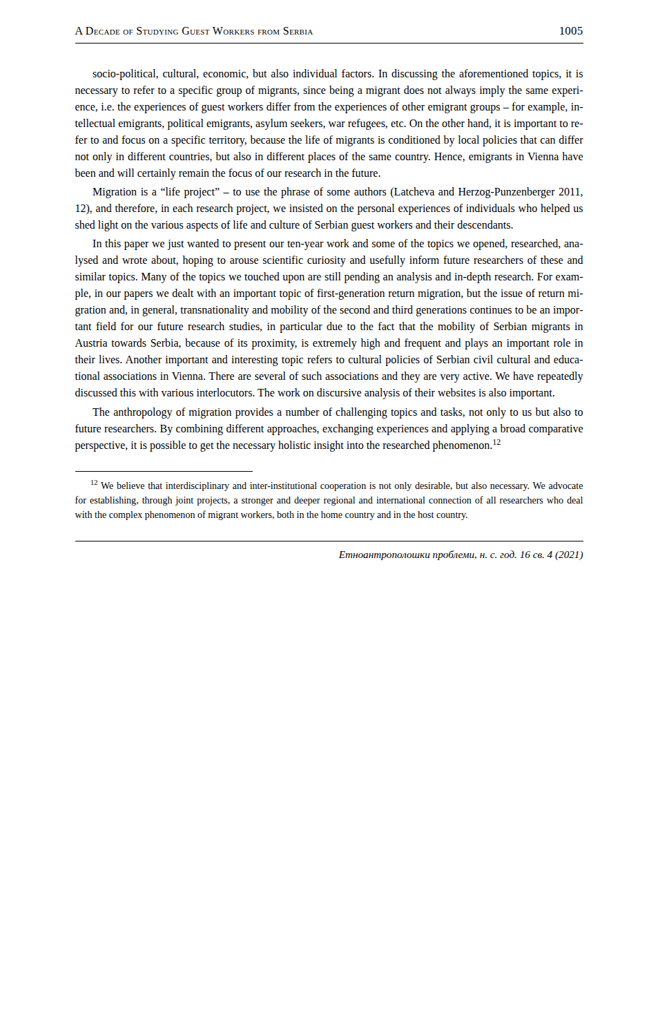A Decade of Studying Guest Workers from Serbia 1005
socio-political, cultural, economic, but also individual factors. In discussing the aforementioned topics, it is necessary to refer to a specific group of migrants, since being a migrant does not always imply the same experience, i.e. the experiences of guest workers differ from the experiences of other emigrant groups – for example, intellectual emigrants, political emigrants, asylum seekers, war refugees, etc. On the other hand, it is important to refer to and focus on a specific territory, because the life of migrants is conditioned by local policies that can differ not only in different countries, but also in different places of the same country. Hence, emigrants in Vienna have been and will certainly remain the focus of our research in the future.
Migration is a “life project” – to use the phrase of some authors (Latcheva and Herzog-Punzenberger 2011, 12), and therefore, in each research project, we insisted on the personal experiences of individuals who helped us shed light on the various aspects of life and culture of Serbian guest workers and their descendants.
In this paper we just wanted to present our ten-year work and some of the topics we opened, researched, analysed and wrote about, hoping to arouse scientific curiosity and usefully inform future researchers of these and similar topics. Many of the topics we touched upon are still pending an analysis and in-depth research. For example, in our papers we dealt with an important topic of first-generation return migration, but the issue of return migration and, in general, transnationality and mobility of the second and third generations continues to be an important field for our future research studies, in particular due to the fact that the mobility of Serbian migrants in Austria towards Serbia, because of its proximity, is extremely high and frequent and plays an important role in their lives. Another important and interesting topic refers to cultural policies of Serbian civil cultural and educational associations in Vienna. There are several of such associations and they are very active. We have repeatedly discussed this with various interlocutors. The work on discursive analysis of their websites is also important.
The anthropology of migration provides a number of challenging topics and tasks, not only to us but also to future researchers. By combining different approaches, exchanging experiences and applying a broad comparative perspective, it is possible to get the necessary holistic insight into the researched phenomenon.12
12 We believe that interdisciplinary and inter-institutional cooperation is not only desirable, but also necessary. We advocate for establishing, through joint projects, a stronger and deeper regional and international connection of all researchers who deal with the complex phenomenon of migrant workers, both in the home country and in the host country.
Етноантрополошки проблеми, н. с. год. 16 св. 4 (2021)